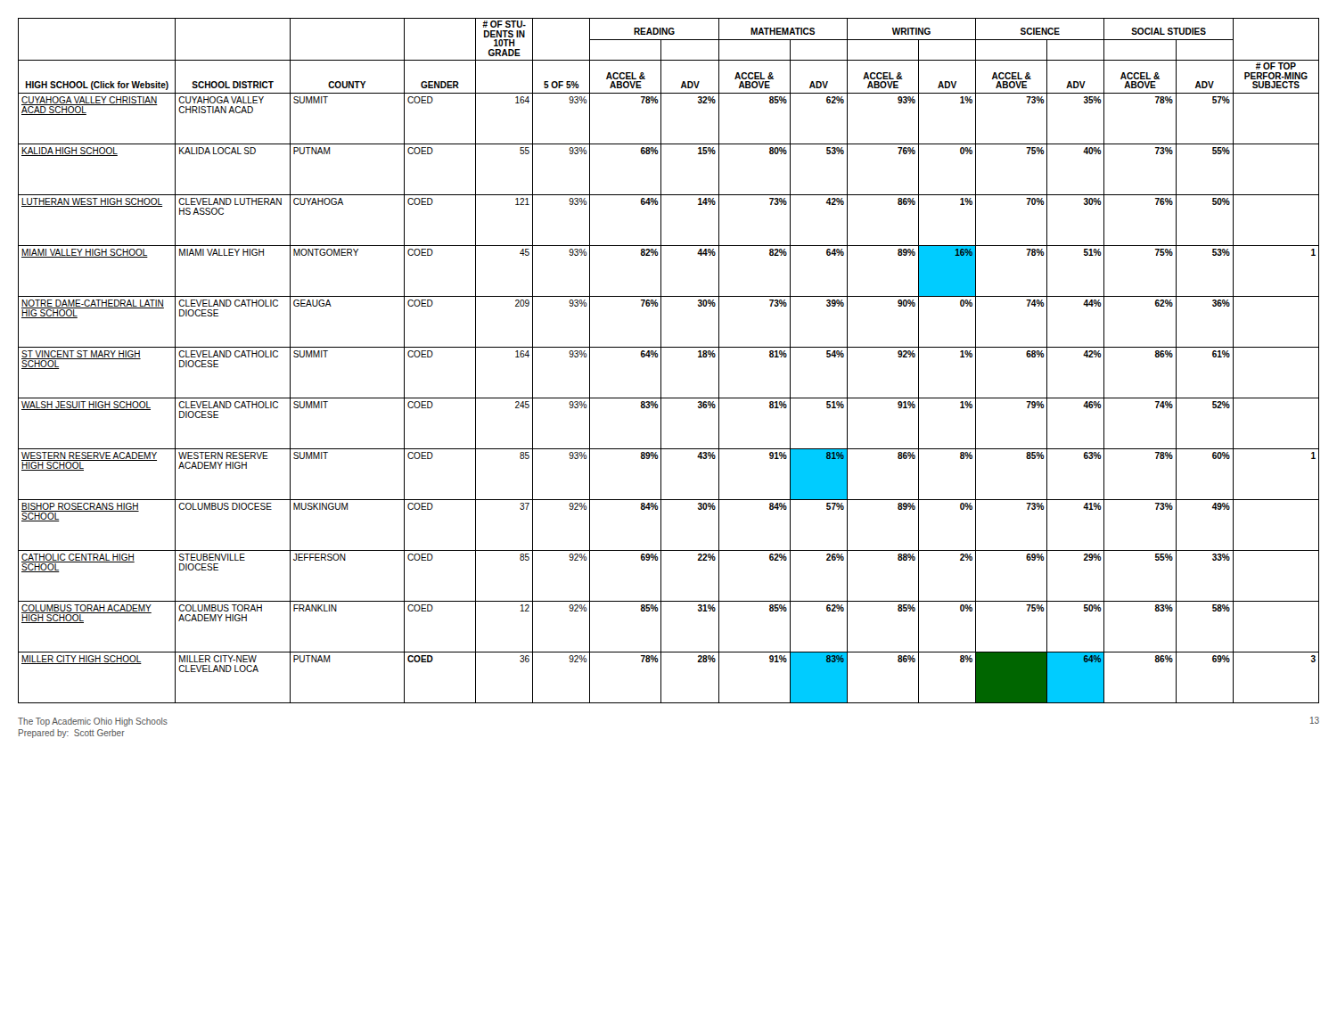| | | | | # OF STU- DENTS IN 10TH GRADE | | READING | MATHEMATICS | WRITING | SCIENCE | SOCIAL STUDIES | |
| --- | --- | --- | --- | --- | --- | --- | --- | --- | --- | --- | --- |
| HIGH SCHOOL (Click for Website) | SCHOOL DISTRICT | COUNTY | GENDER | | 5 OF 5% | ACCEL & ABOVE | ADV | ACCEL & ABOVE | ADV | ACCEL & ABOVE | ADV | ACCEL & ABOVE | ADV | ACCEL & ABOVE | ADV | # OF TOP PERFOR-MING SUBJECTS |
| CUYAHOGA VALLEY CHRISTIAN ACAD SCHOOL | CUYAHOGA VALLEY CHRISTIAN ACAD | SUMMIT | COED | 164 | 93% | 78% | 32% | 85% | 62% | 93% | 1% | 73% | 35% | 78% | 57% | |
| KALIDA HIGH SCHOOL | KALIDA LOCAL SD | PUTNAM | COED | 55 | 93% | 68% | 15% | 80% | 53% | 76% | 0% | 75% | 40% | 73% | 55% | |
| LUTHERAN WEST HIGH SCHOOL | CLEVELAND LUTHERAN HS ASSOC | CUYAHOGA | COED | 121 | 93% | 64% | 14% | 73% | 42% | 86% | 1% | 70% | 30% | 76% | 50% | |
| MIAMI VALLEY HIGH SCHOOL | MIAMI VALLEY HIGH | MONTGOMERY | COED | 45 | 93% | 82% | 44% | 82% | 64% | 89% | 16% | 78% | 51% | 75% | 53% | 1 |
| NOTRE DAME-CATHEDRAL LATIN HIG SCHOOL | CLEVELAND CATHOLIC DIOCESE | GEAUGA | COED | 209 | 93% | 76% | 30% | 73% | 39% | 90% | 0% | 74% | 44% | 62% | 36% | |
| ST VINCENT ST MARY HIGH SCHOOL | CLEVELAND CATHOLIC DIOCESE | SUMMIT | COED | 164 | 93% | 64% | 18% | 81% | 54% | 92% | 1% | 68% | 42% | 86% | 61% | |
| WALSH JESUIT HIGH SCHOOL | CLEVELAND CATHOLIC DIOCESE | SUMMIT | COED | 245 | 93% | 83% | 36% | 81% | 51% | 91% | 1% | 79% | 46% | 74% | 52% | |
| WESTERN RESERVE ACADEMY HIGH SCHOOL | WESTERN RESERVE ACADEMY HIGH | SUMMIT | COED | 85 | 93% | 89% | 43% | 91% | 81% | 86% | 8% | 85% | 63% | 78% | 60% | 1 |
| BISHOP ROSECRANS HIGH SCHOOL | COLUMBUS DIOCESE | MUSKINGUM | COED | 37 | 92% | 84% | 30% | 84% | 57% | 89% | 0% | 73% | 41% | 73% | 49% | |
| CATHOLIC CENTRAL HIGH SCHOOL | STEUBENVILLE DIOCESE | JEFFERSON | COED | 85 | 92% | 69% | 22% | 62% | 26% | 88% | 2% | 69% | 29% | 55% | 33% | |
| COLUMBUS TORAH ACADEMY HIGH SCHOOL | COLUMBUS TORAH ACADEMY HIGH | FRANKLIN | COED | 12 | 92% | 85% | 31% | 85% | 62% | 85% | 0% | 75% | 50% | 83% | 58% | |
| MILLER CITY HIGH SCHOOL | MILLER CITY-NEW CLEVELAND LOCA | PUTNAM | COED | 36 | 92% | 78% | 28% | 91% | 83% | 86% | 8% | 92% | 64% | 86% | 69% | 3 |
The Top Academic Ohio High Schools
Prepared by: Scott Gerber
13